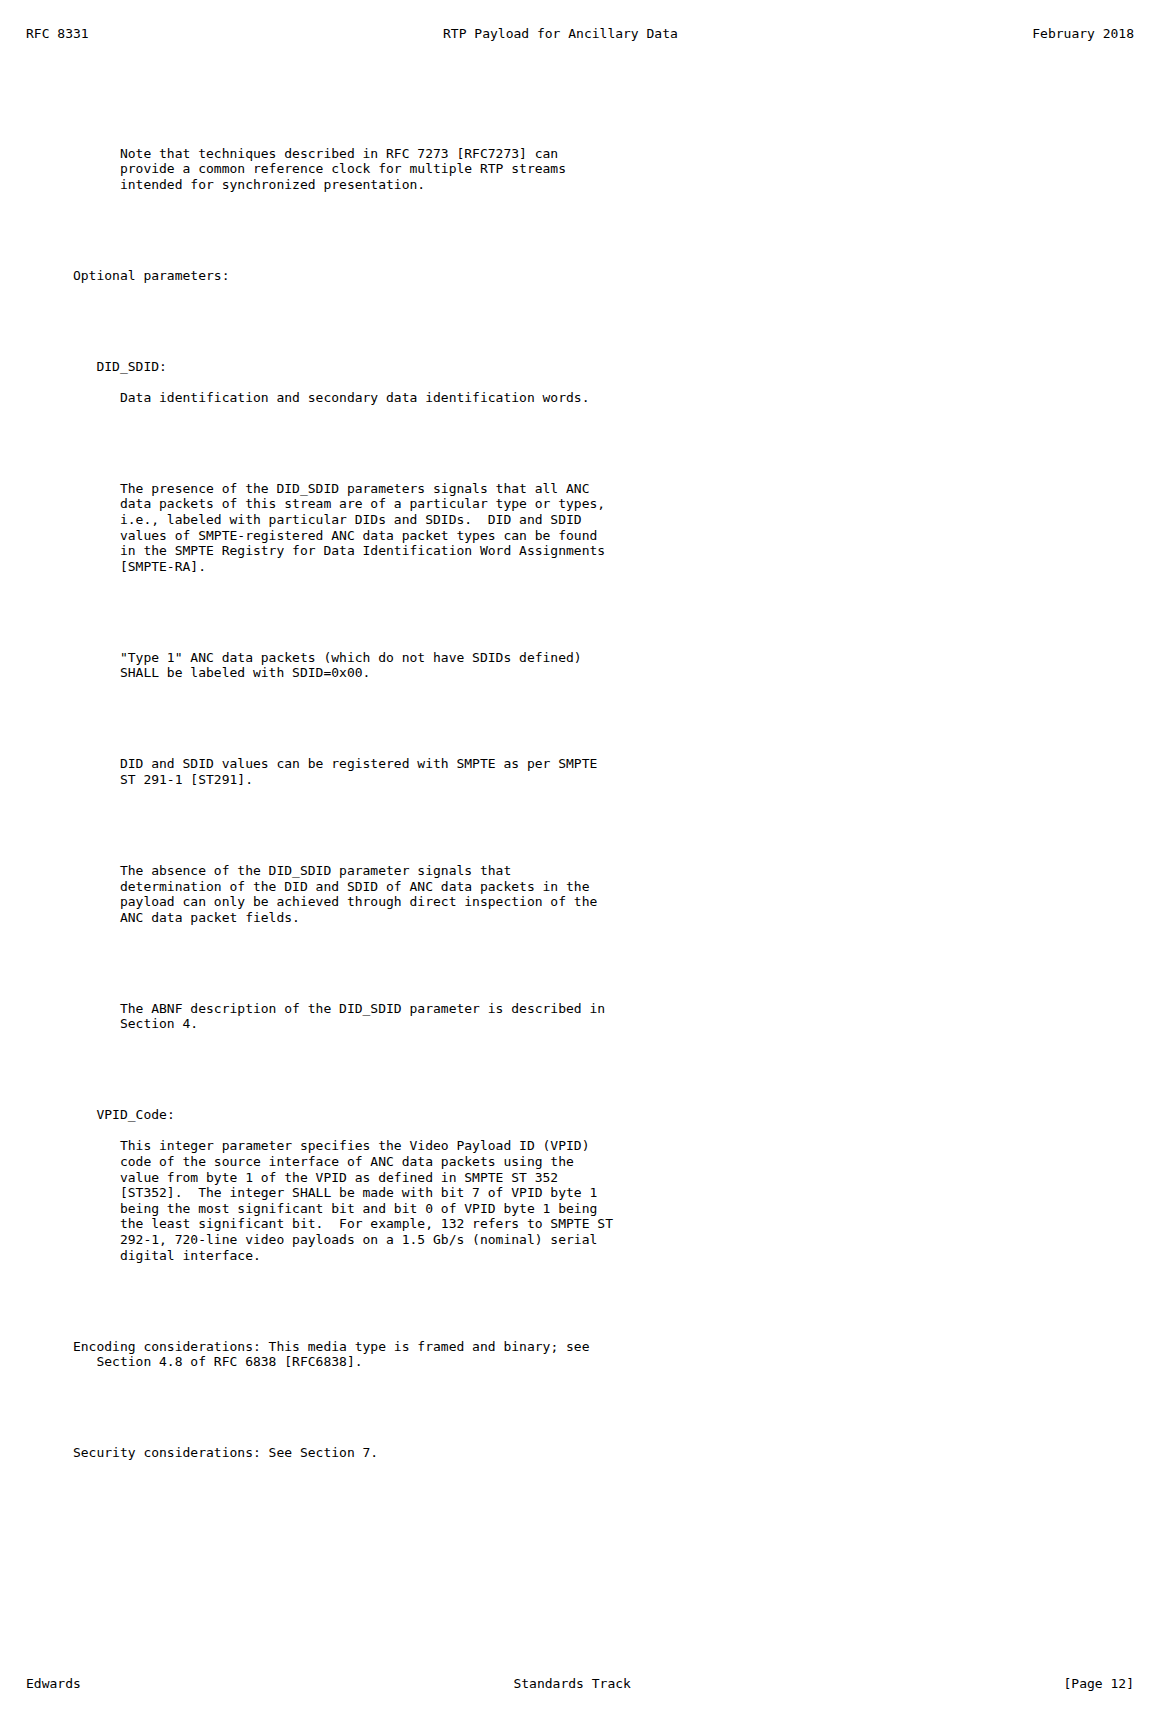RFC 8331 RTP Payload for Ancillary Data February 2018
Note that techniques described in RFC 7273 [RFC7273] can provide a common reference clock for multiple RTP streams intended for synchronized presentation.
Optional parameters:
DID_SDID:
Data identification and secondary data identification words.
The presence of the DID_SDID parameters signals that all ANC data packets of this stream are of a particular type or types, i.e., labeled with particular DIDs and SDIDs. DID and SDID values of SMPTE-registered ANC data packet types can be found in the SMPTE Registry for Data Identification Word Assignments [SMPTE-RA].
"Type 1" ANC data packets (which do not have SDIDs defined) SHALL be labeled with SDID=0x00.
DID and SDID values can be registered with SMPTE as per SMPTE ST 291-1 [ST291].
The absence of the DID_SDID parameter signals that determination of the DID and SDID of ANC data packets in the payload can only be achieved through direct inspection of the ANC data packet fields.
The ABNF description of the DID_SDID parameter is described in Section 4.
VPID_Code:
This integer parameter specifies the Video Payload ID (VPID) code of the source interface of ANC data packets using the value from byte 1 of the VPID as defined in SMPTE ST 352 [ST352]. The integer SHALL be made with bit 7 of VPID byte 1 being the most significant bit and bit 0 of VPID byte 1 being the least significant bit. For example, 132 refers to SMPTE ST 292-1, 720-line video payloads on a 1.5 Gb/s (nominal) serial digital interface.
Encoding considerations: This media type is framed and binary; see Section 4.8 of RFC 6838 [RFC6838].
Security considerations: See Section 7.
Edwards Standards Track[Page 12]